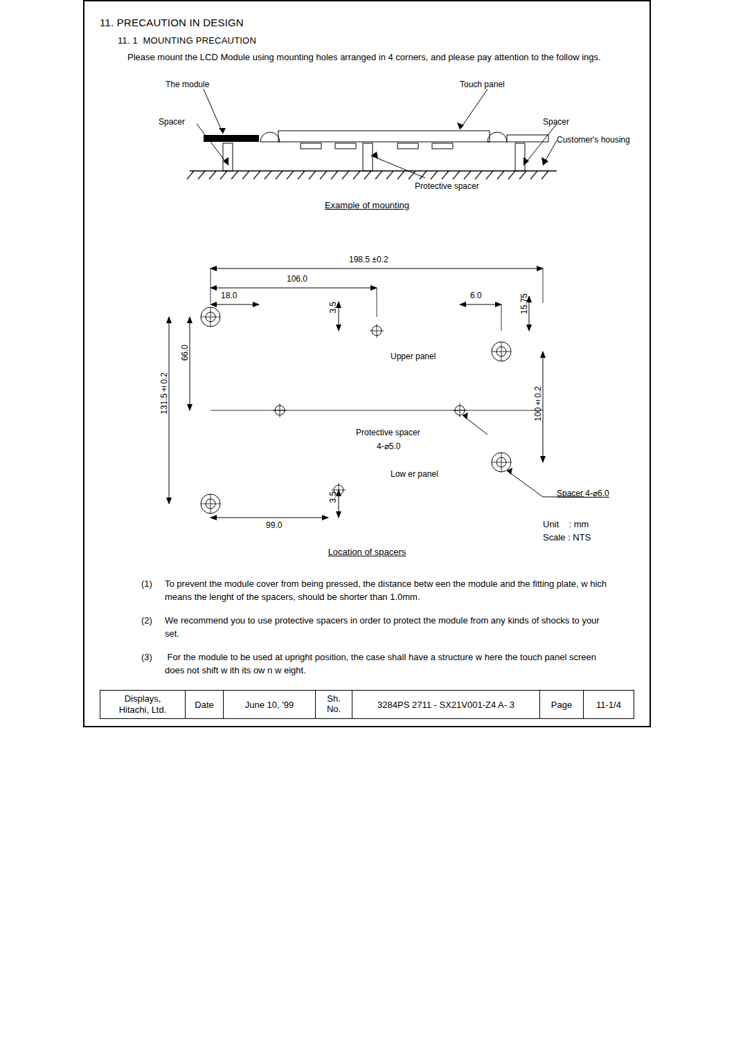11. PRECAUTION IN DESIGN
11. 1 MOUNTING PRECAUTION
Please mount the LCD Module using mounting holes arranged in 4 corners, and please pay attention to the follow ings.
The module Touch panel Spacer Spacer Customer's housing Protective spacer
Example of mounting
198.5 ±0.2 106.0 18.0 3.5 6.0 15.75 131.5±0.2 66.0 100±0.2 99.0 3.5 Upper panel Protective spacer 4-⌀5.0 Low er panel Spacer 4-⌀6.0
Unit : mm
Scale : NTS
Location of spacers
(1) To prevent the module cover from being pressed, the distance betw een the module and the fitting plate, w hich means the lenght of the spacers, should be shorter than 1.0mm.
(2) We recommend you to use protective spacers in order to protect the module from any kinds of shocks to your set.
(3) For the module to be used at upright position, the case shall have a structure w here the touch panel screen does not shift w ith its ow n w eight.
| Displays, Hitachi, Ltd. | Date | June 10, '99 | Sh. No. | 3284PS 2711 - SX21V001-Z4 A- 3 | Page | 11-1/4 |